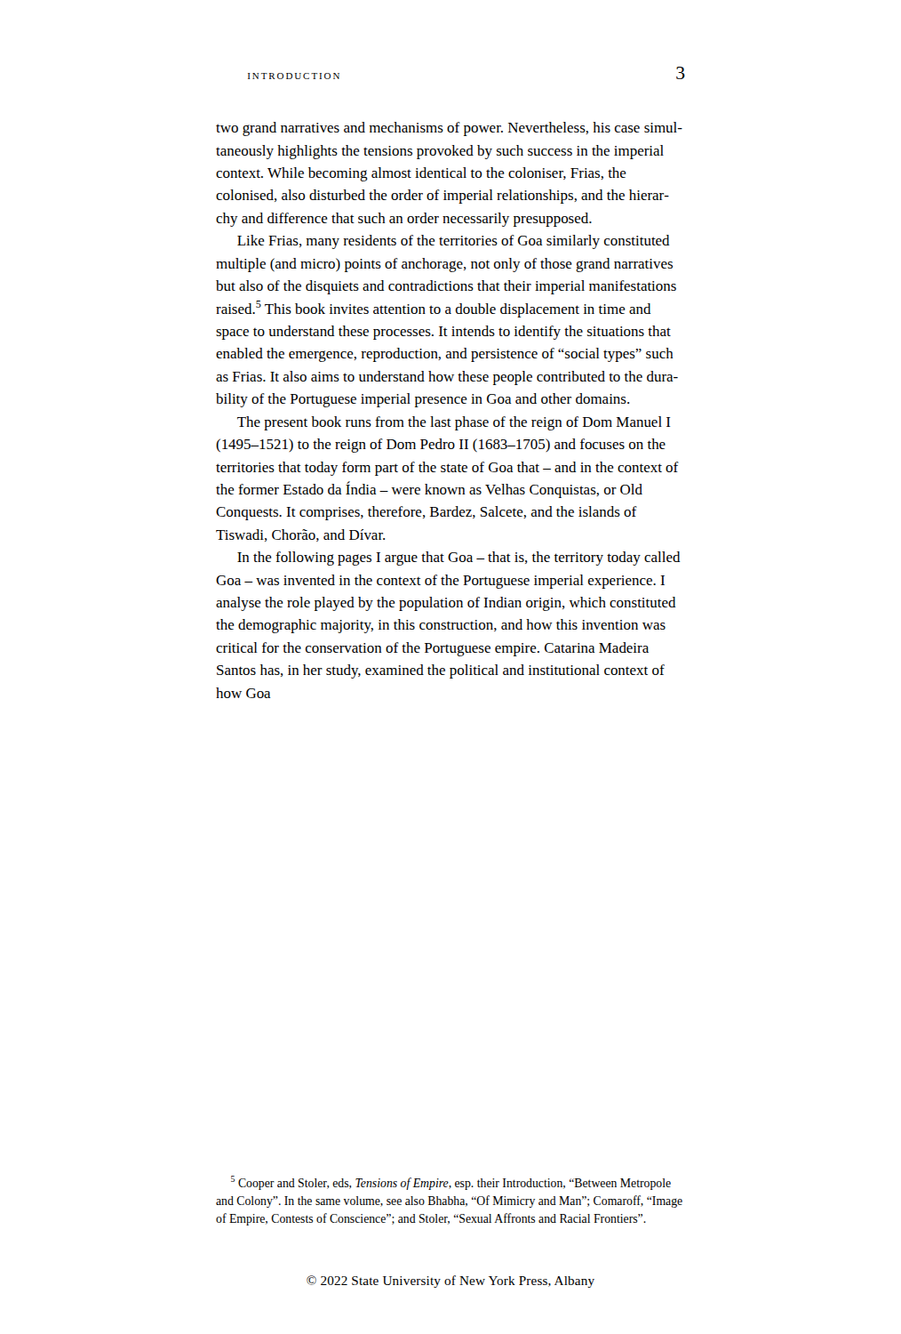Introduction 3
two grand narratives and mechanisms of power. Nevertheless, his case simultaneously highlights the tensions provoked by such success in the imperial context. While becoming almost identical to the coloniser, Frias, the colonised, also disturbed the order of imperial relationships, and the hierarchy and difference that such an order necessarily presupposed.
Like Frias, many residents of the territories of Goa similarly constituted multiple (and micro) points of anchorage, not only of those grand narratives but also of the disquiets and contradictions that their imperial manifestations raised.5 This book invites attention to a double displacement in time and space to understand these processes. It intends to identify the situations that enabled the emergence, reproduction, and persistence of “social types” such as Frias. It also aims to understand how these people contributed to the durability of the Portuguese imperial presence in Goa and other domains.
The present book runs from the last phase of the reign of Dom Manuel I (1495–1521) to the reign of Dom Pedro II (1683–1705) and focuses on the territories that today form part of the state of Goa that – and in the context of the former Estado da Índia – were known as Velhas Conquistas, or Old Conquests. It comprises, therefore, Bardez, Salcete, and the islands of Tiswadi, Chorão, and Dívar.
In the following pages I argue that Goa – that is, the territory today called Goa – was invented in the context of the Portuguese imperial experience. I analyse the role played by the population of Indian origin, which constituted the demographic majority, in this construction, and how this invention was critical for the conservation of the Portuguese empire. Catarina Madeira Santos has, in her study, examined the political and institutional context of how Goa
5 Cooper and Stoler, eds, Tensions of Empire, esp. their Introduction, “Between Metropole and Colony”. In the same volume, see also Bhabha, “Of Mimicry and Man”; Comaroff, “Image of Empire, Contests of Conscience”; and Stoler, “Sexual Affronts and Racial Frontiers”.
© 2022 State University of New York Press, Albany